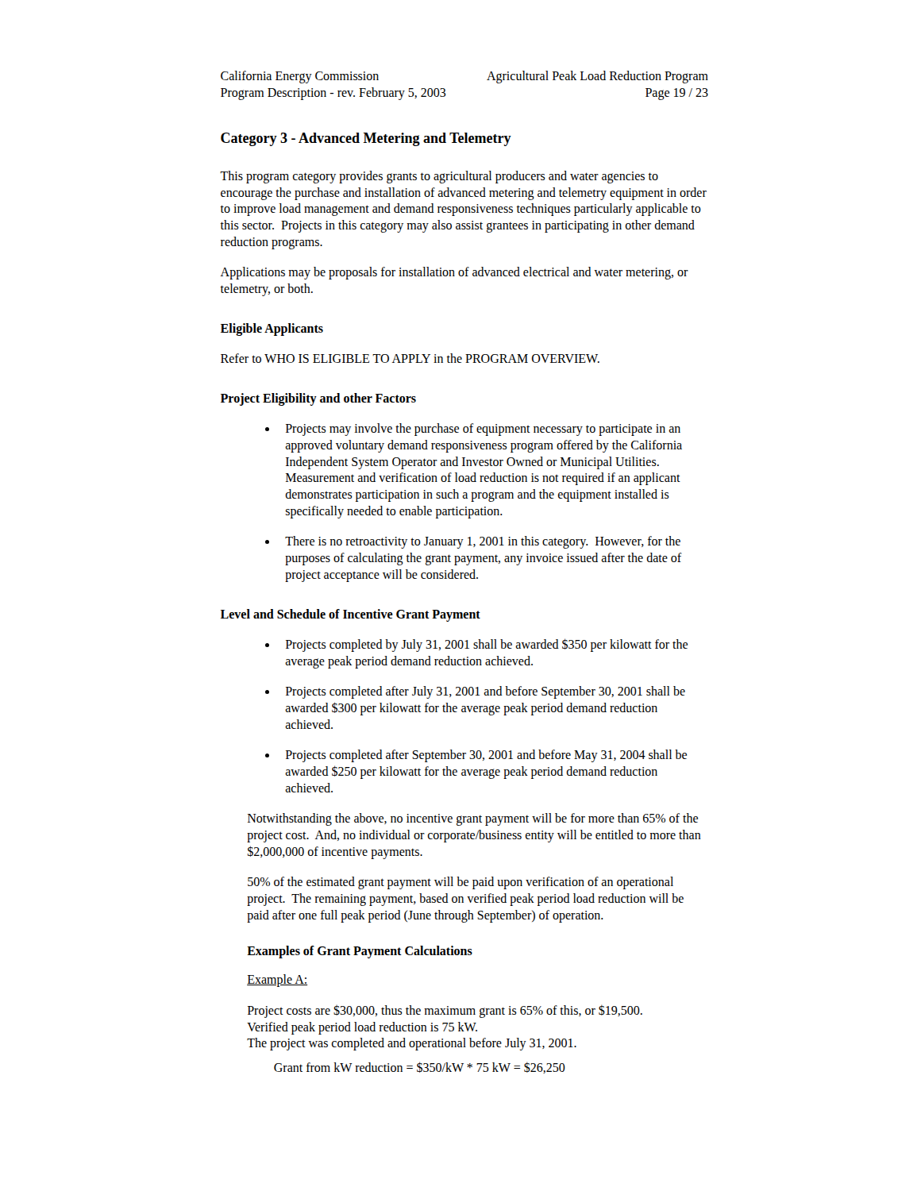California Energy Commission
Agricultural Peak Load Reduction Program
Program Description - rev. February 5, 2003
Page 19 / 23
Category 3 - Advanced Metering and Telemetry
This program category provides grants to agricultural producers and water agencies to encourage the purchase and installation of advanced metering and telemetry equipment in order to improve load management and demand responsiveness techniques particularly applicable to this sector. Projects in this category may also assist grantees in participating in other demand reduction programs.
Applications may be proposals for installation of advanced electrical and water metering, or telemetry, or both.
Eligible Applicants
Refer to WHO IS ELIGIBLE TO APPLY in the PROGRAM OVERVIEW.
Project Eligibility and other Factors
Projects may involve the purchase of equipment necessary to participate in an approved voluntary demand responsiveness program offered by the California Independent System Operator and Investor Owned or Municipal Utilities. Measurement and verification of load reduction is not required if an applicant demonstrates participation in such a program and the equipment installed is specifically needed to enable participation.
There is no retroactivity to January 1, 2001 in this category. However, for the purposes of calculating the grant payment, any invoice issued after the date of project acceptance will be considered.
Level and Schedule of Incentive Grant Payment
Projects completed by July 31, 2001 shall be awarded $350 per kilowatt for the average peak period demand reduction achieved.
Projects completed after July 31, 2001 and before September 30, 2001 shall be awarded $300 per kilowatt for the average peak period demand reduction achieved.
Projects completed after September 30, 2001 and before May 31, 2004 shall be awarded $250 per kilowatt for the average peak period demand reduction achieved.
Notwithstanding the above, no incentive grant payment will be for more than 65% of the project cost. And, no individual or corporate/business entity will be entitled to more than $2,000,000 of incentive payments.
50% of the estimated grant payment will be paid upon verification of an operational project. The remaining payment, based on verified peak period load reduction will be paid after one full peak period (June through September) of operation.
Examples of Grant Payment Calculations
Example A:
Project costs are $30,000, thus the maximum grant is 65% of this, or $19,500.
Verified peak period load reduction is 75 kW.
The project was completed and operational before July 31, 2001.
Grant from kW reduction = $350/kW * 75 kW = $26,250